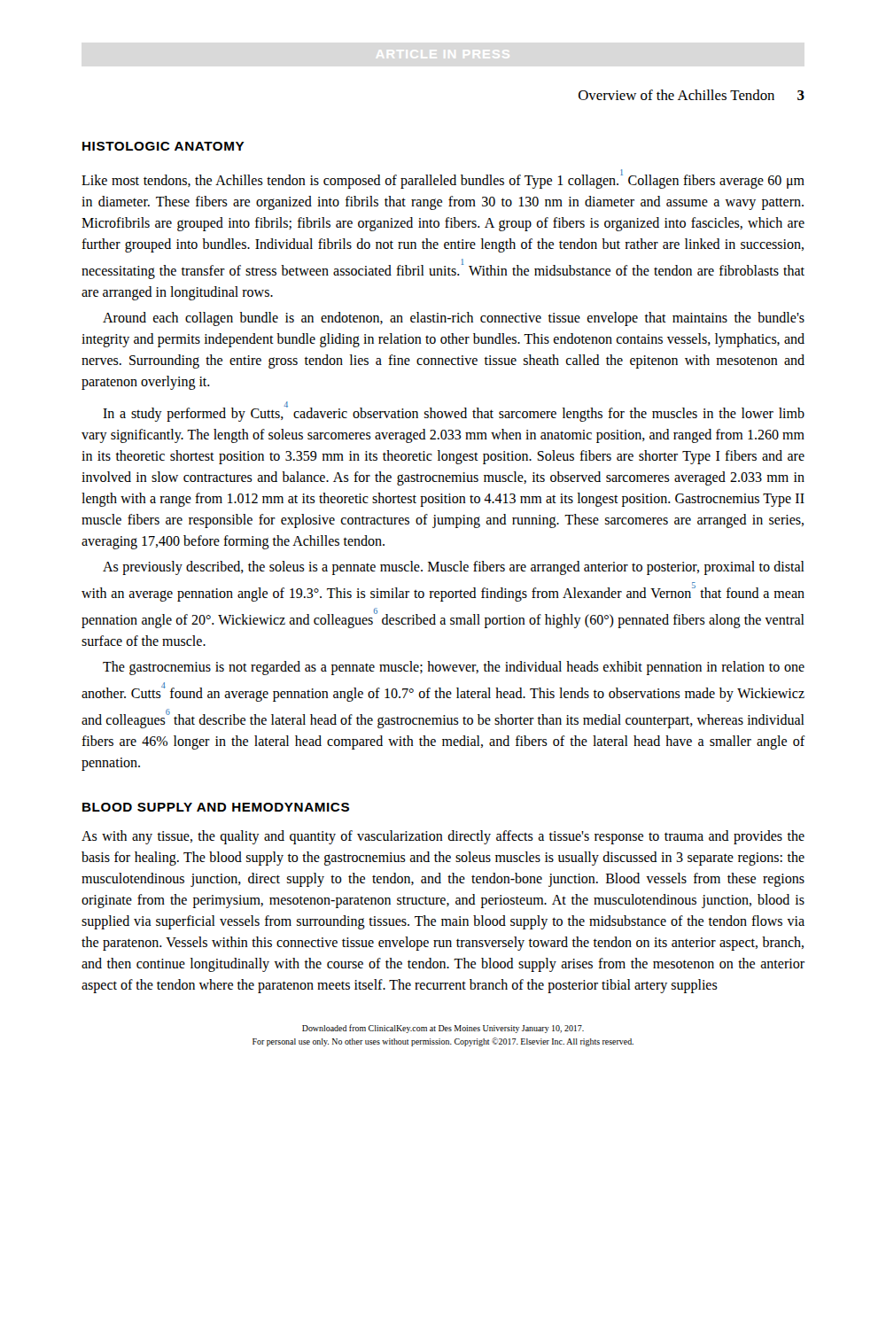ARTICLE IN PRESS
Overview of the Achilles Tendon 3
Histologic Anatomy
Like most tendons, the Achilles tendon is composed of paralleled bundles of Type 1 collagen.1 Collagen fibers average 60 μm in diameter. These fibers are organized into fibrils that range from 30 to 130 nm in diameter and assume a wavy pattern. Microfibrils are grouped into fibrils; fibrils are organized into fibers. A group of fibers is organized into fascicles, which are further grouped into bundles. Individual fibrils do not run the entire length of the tendon but rather are linked in succession, necessitating the transfer of stress between associated fibril units.1 Within the midsubstance of the tendon are fibroblasts that are arranged in longitudinal rows.
Around each collagen bundle is an endotenon, an elastin-rich connective tissue envelope that maintains the bundle's integrity and permits independent bundle gliding in relation to other bundles. This endotenon contains vessels, lymphatics, and nerves. Surrounding the entire gross tendon lies a fine connective tissue sheath called the epitenon with mesotenon and paratenon overlying it.
In a study performed by Cutts,4 cadaveric observation showed that sarcomere lengths for the muscles in the lower limb vary significantly. The length of soleus sarcomeres averaged 2.033 mm when in anatomic position, and ranged from 1.260 mm in its theoretic shortest position to 3.359 mm in its theoretic longest position. Soleus fibers are shorter Type I fibers and are involved in slow contractures and balance. As for the gastrocnemius muscle, its observed sarcomeres averaged 2.033 mm in length with a range from 1.012 mm at its theoretic shortest position to 4.413 mm at its longest position. Gastrocnemius Type II muscle fibers are responsible for explosive contractures of jumping and running. These sarcomeres are arranged in series, averaging 17,400 before forming the Achilles tendon.
As previously described, the soleus is a pennate muscle. Muscle fibers are arranged anterior to posterior, proximal to distal with an average pennation angle of 19.3°. This is similar to reported findings from Alexander and Vernon5 that found a mean pennation angle of 20°. Wickiewicz and colleagues6 described a small portion of highly (60°) pennated fibers along the ventral surface of the muscle.
The gastrocnemius is not regarded as a pennate muscle; however, the individual heads exhibit pennation in relation to one another. Cutts4 found an average pennation angle of 10.7° of the lateral head. This lends to observations made by Wickiewicz and colleagues6 that describe the lateral head of the gastrocnemius to be shorter than its medial counterpart, whereas individual fibers are 46% longer in the lateral head compared with the medial, and fibers of the lateral head have a smaller angle of pennation.
Blood Supply and Hemodynamics
As with any tissue, the quality and quantity of vascularization directly affects a tissue's response to trauma and provides the basis for healing. The blood supply to the gastrocnemius and the soleus muscles is usually discussed in 3 separate regions: the musculotendinous junction, direct supply to the tendon, and the tendon-bone junction. Blood vessels from these regions originate from the perimysium, mesotenon-paratenon structure, and periosteum. At the musculotendinous junction, blood is supplied via superficial vessels from surrounding tissues. The main blood supply to the midsubstance of the tendon flows via the paratenon. Vessels within this connective tissue envelope run transversely toward the tendon on its anterior aspect, branch, and then continue longitudinally with the course of the tendon. The blood supply arises from the mesotenon on the anterior aspect of the tendon where the paratenon meets itself. The recurrent branch of the posterior tibial artery supplies
Downloaded from ClinicalKey.com at Des Moines University January 10, 2017.
For personal use only. No other uses without permission. Copyright ©2017. Elsevier Inc. All rights reserved.